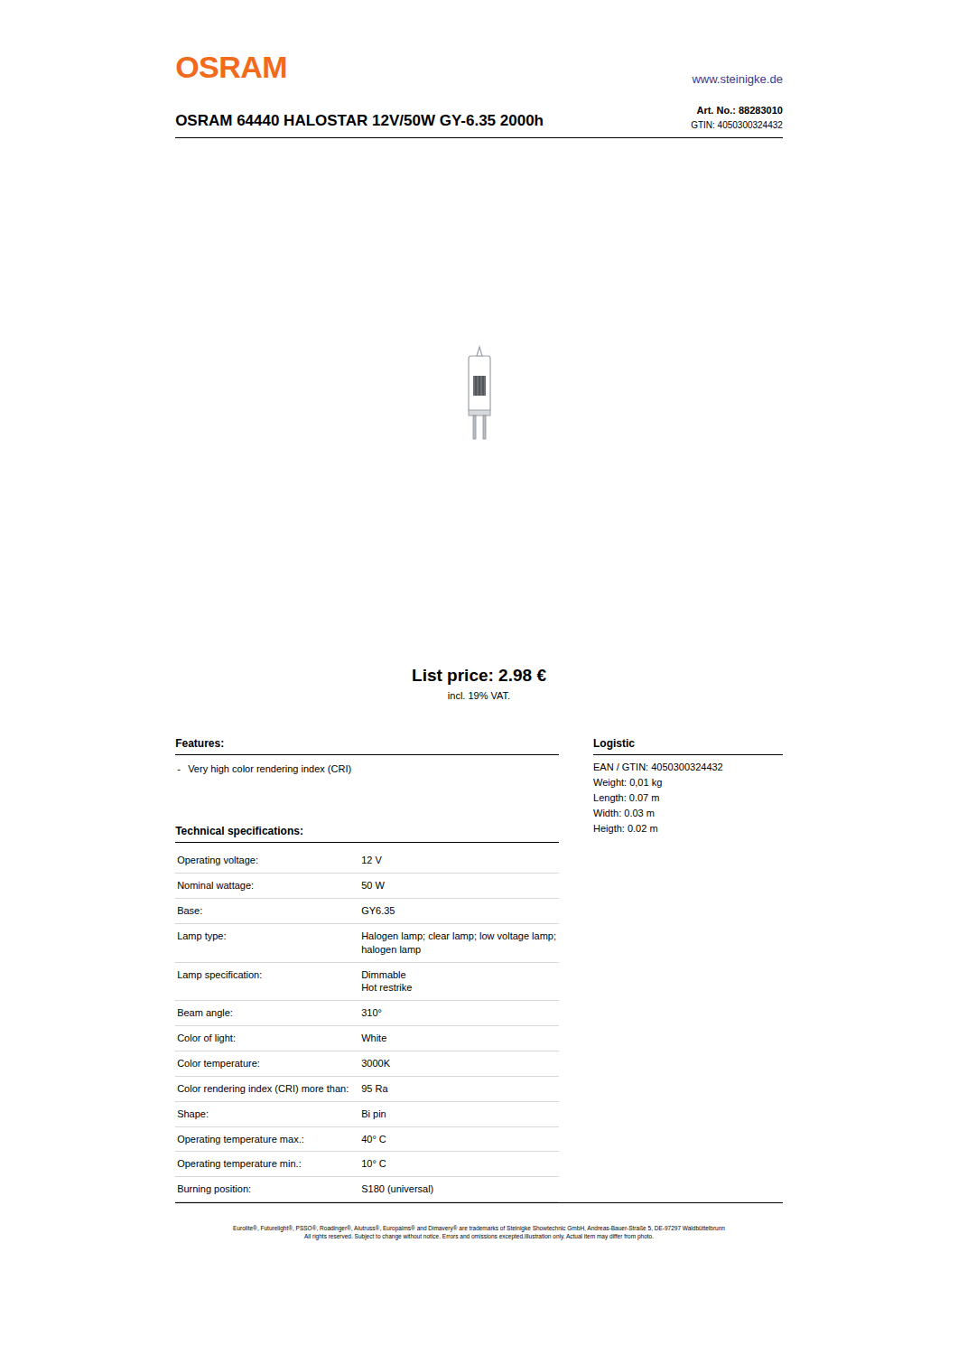OSRAM
www.steinigke.de
OSRAM 64440 HALOSTAR 12V/50W GY-6.35 2000h
Art. No.: 88283010
GTIN: 4050300324432
List price: 2.98 €
incl. 19% VAT.
Features:
Very high color rendering index (CRI)
Technical specifications:
| Operating voltage: | 12 V |
| Nominal wattage: | 50 W |
| Base: | GY6.35 |
| Lamp type: | Halogen lamp; clear lamp; low voltage lamp; halogen lamp |
| Lamp specification: | Dimmable Hot restrike |
| Beam angle: | 310° |
| Color of light: | White |
| Color temperature: | 3000K |
| Color rendering index (CRI) more than: | 95 Ra |
| Shape: | Bi pin |
| Operating temperature max.: | 40° C |
| Operating temperature min.: | 10° C |
| Burning position: | S180 (universal) |
Logistic
EAN / GTIN: 4050300324432
Weight: 0,01 kg
Length: 0.07 m
Width: 0.03 m
Heigth: 0.02 m
Eurolite®, Futurelight®, PSSO®, Roadinger®, Alutruss®, Europalms® and Dimavery® are trademarks of Steinigke Showtechnic GmbH, Andreas-Bauer-Straße 5, DE-97297 Waldbüttelbrunn
All rights reserved. Subject to change without notice. Errors and omissions excepted.Illustration only. Actual item may differ from photo.